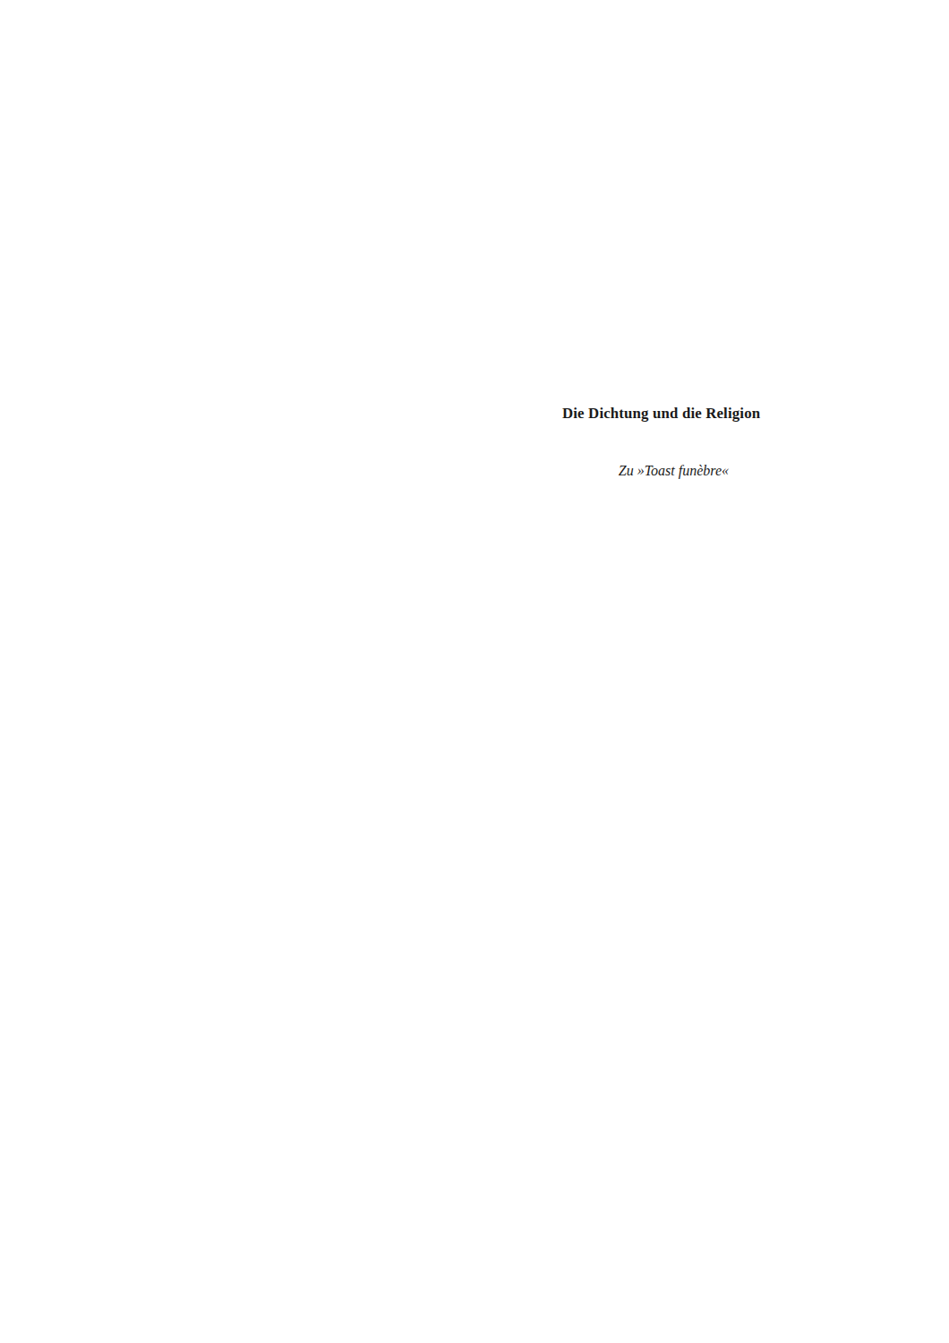Die Dichtung und die Religion
Zu »Toast funèbre«